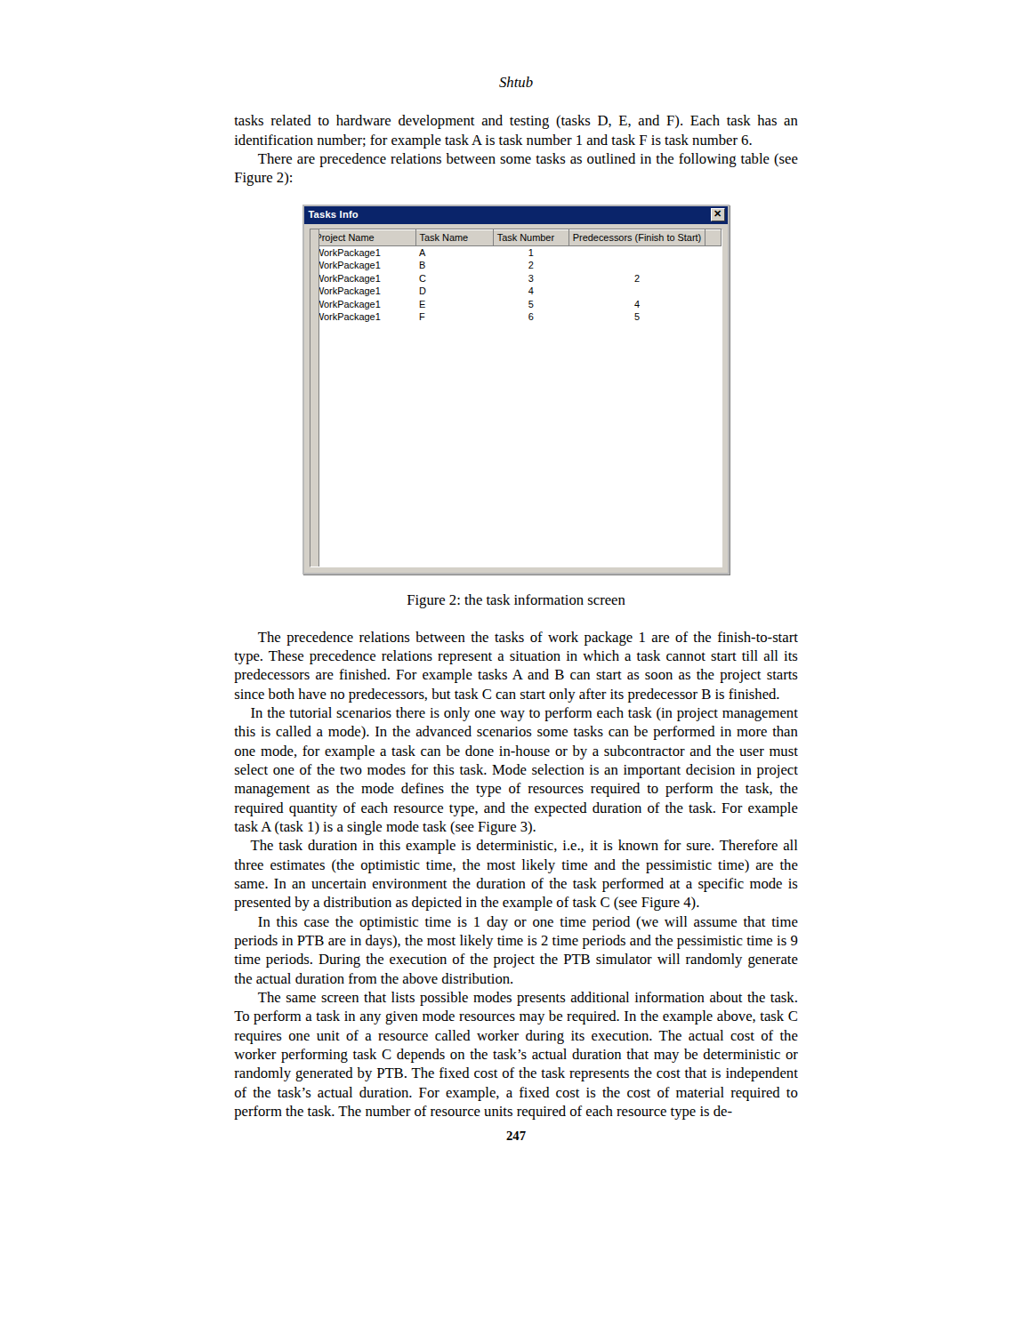Shtub
tasks related to hardware development and testing (tasks D, E, and F). Each task has an identification number; for example task A is task number 1 and task F is task number 6.
There are precedence relations between some tasks as outlined in the following table (see Figure 2):
Tasks Info ✕
| Project Name | Task Name | Task Number | Predecessors (Finish to Start) | |
| --- | --- | --- | --- | --- |
| WorkPackage1 | A | 1 | | |
| WorkPackage1 | B | 2 | | |
| WorkPackage1 | C | 3 | 2 | |
| WorkPackage1 | D | 4 | | |
| WorkPackage1 | E | 5 | 4 | |
| WorkPackage1 | F | 6 | 5 | |
Figure 2: the task information screen
The precedence relations between the tasks of work package 1 are of the finish-to-start type. These precedence relations represent a situation in which a task cannot start till all its predecessors are finished. For example tasks A and B can start as soon as the project starts since both have no predecessors, but task C can start only after its predecessor B is finished.
In the tutorial scenarios there is only one way to perform each task (in project management this is called a mode). In the advanced scenarios some tasks can be performed in more than one mode, for example a task can be done in-house or by a subcontractor and the user must select one of the two modes for this task. Mode selection is an important decision in project management as the mode defines the type of resources required to perform the task, the required quantity of each resource type, and the expected duration of the task. For example task A (task 1) is a single mode task (see Figure 3).
The task duration in this example is deterministic, i.e., it is known for sure. Therefore all three estimates (the optimistic time, the most likely time and the pessimistic time) are the same. In an uncertain environment the duration of the task performed at a specific mode is presented by a distribution as depicted in the example of task C (see Figure 4).
In this case the optimistic time is 1 day or one time period (we will assume that time periods in PTB are in days), the most likely time is 2 time periods and the pessimistic time is 9 time periods. During the execution of the project the PTB simulator will randomly generate the actual duration from the above distribution.
The same screen that lists possible modes presents additional information about the task. To perform a task in any given mode resources may be required. In the example above, task C requires one unit of a resource called worker during its execution. The actual cost of the worker performing task C depends on the task’s actual duration that may be deterministic or randomly generated by PTB. The fixed cost of the task represents the cost that is independent of the task’s actual duration. For example, a fixed cost is the cost of material required to perform the task. The number of resource units required of each resource type is de-
247